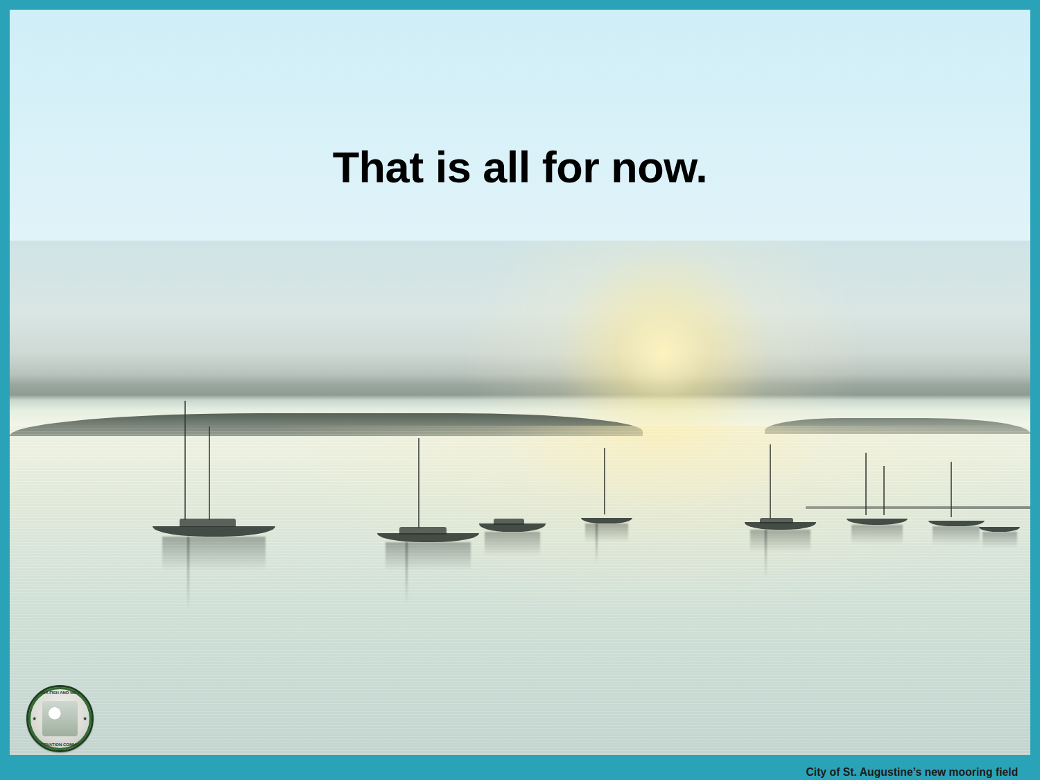That is all for now.
FLORIDA FISH AND WILDLIFE
★
★
CONSERVATION COMMISSION
City of St. Augustine’s new mooring field